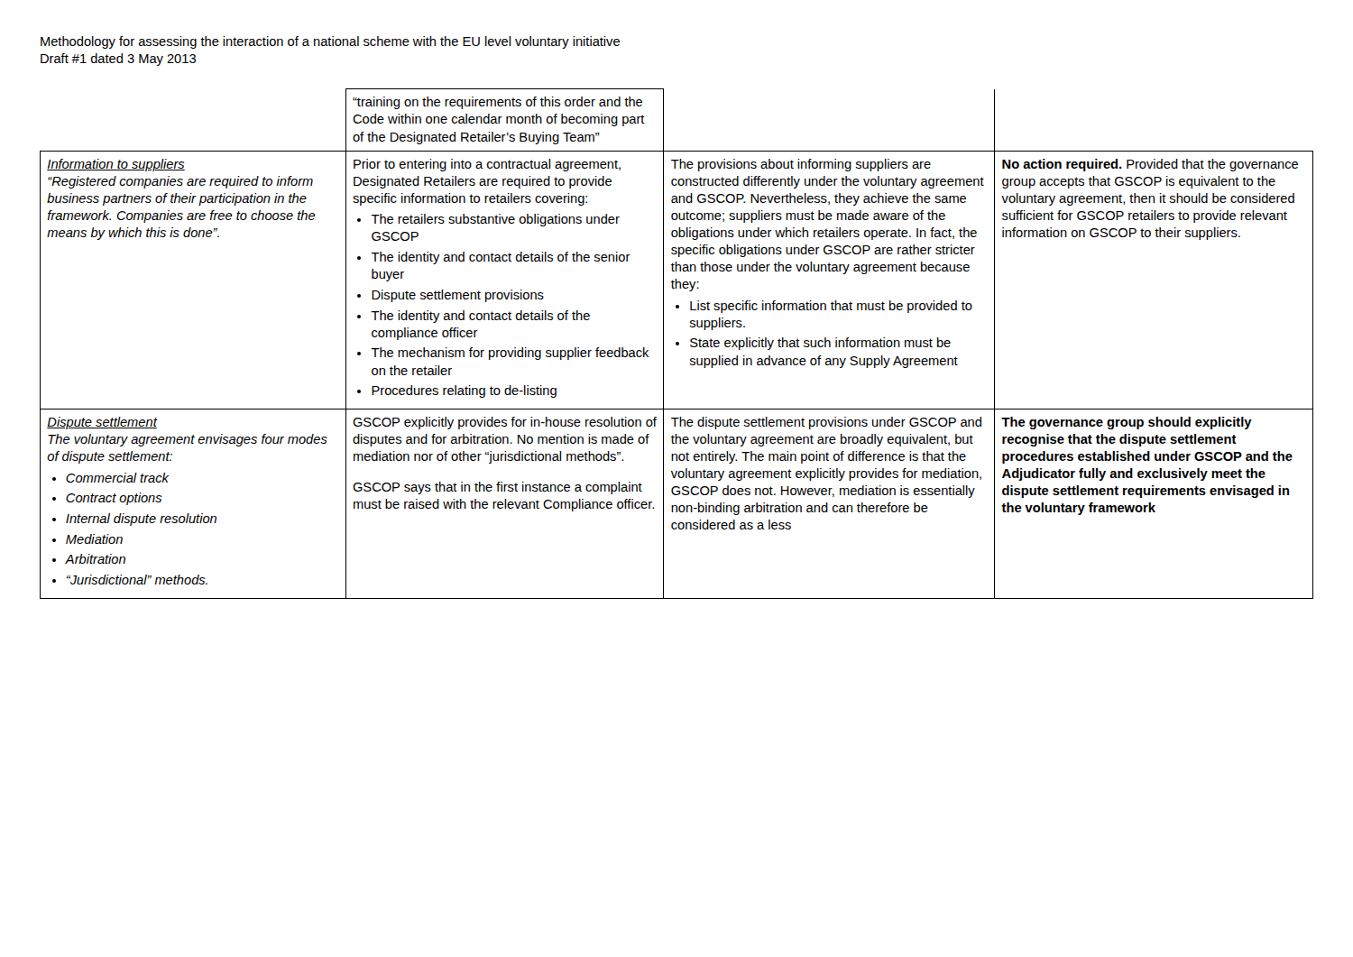Methodology for assessing the interaction of a national scheme with the EU level voluntary initiative
Draft #1 dated 3 May 2013
| | “training on the requirements of this order and the Code within one calendar month of becoming part of the Designated Retailer’s Buying Team” | | |
| Information to suppliers “Registered companies are required to inform business partners of their participation in the framework. Companies are free to choose the means by which this is done”. | Prior to entering into a contractual agreement, Designated Retailers are required to provide specific information to retailers covering: The retailers substantive obligations under GSCOP The identity and contact details of the senior buyer Dispute settlement provisions The identity and contact details of the compliance officer The mechanism for providing supplier feedback on the retailer Procedures relating to de-listing | The provisions about informing suppliers are constructed differently under the voluntary agreement and GSCOP. Nevertheless, they achieve the same outcome; suppliers must be made aware of the obligations under which retailers operate. In fact, the specific obligations under GSCOP are rather stricter than those under the voluntary agreement because they: List specific information that must be provided to suppliers. State explicitly that such information must be supplied in advance of any Supply Agreement | No action required. Provided that the governance group accepts that GSCOP is equivalent to the voluntary agreement, then it should be considered sufficient for GSCOP retailers to provide relevant information on GSCOP to their suppliers. |
| Dispute settlement The voluntary agreement envisages four modes of dispute settlement: Commercial track Contract options Internal dispute resolution Mediation Arbitration “Jurisdictional” methods. | GSCOP explicitly provides for in-house resolution of disputes and for arbitration. No mention is made of mediation nor of other “jurisdictional methods”. GSCOP says that in the first instance a complaint must be raised with the relevant Compliance officer. | The dispute settlement provisions under GSCOP and the voluntary agreement are broadly equivalent, but not entirely. The main point of difference is that the voluntary agreement explicitly provides for mediation, GSCOP does not. However, mediation is essentially non-binding arbitration and can therefore be considered as a less | The governance group should explicitly recognise that the dispute settlement procedures established under GSCOP and the Adjudicator fully and exclusively meet the dispute settlement requirements envisaged in the voluntary framework |